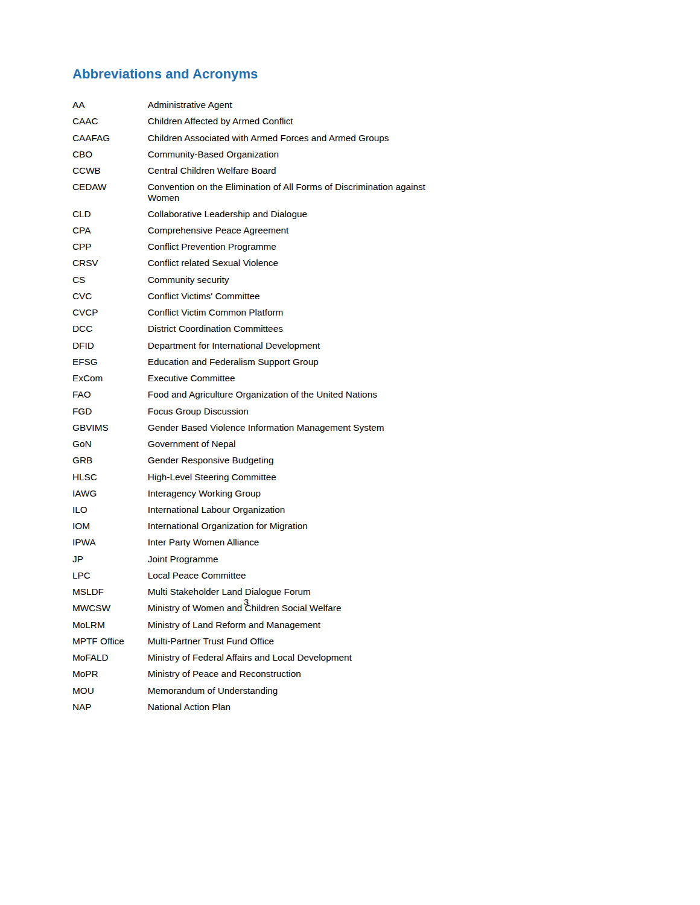Abbreviations and Acronyms
| AA | Administrative Agent |
| CAAC | Children Affected by Armed Conflict |
| CAAFAG | Children Associated with Armed Forces and Armed Groups |
| CBO | Community-Based Organization |
| CCWB | Central Children Welfare Board |
| CEDAW | Convention on the Elimination of All Forms of Discrimination against Women |
| CLD | Collaborative Leadership and Dialogue |
| CPA | Comprehensive Peace Agreement |
| CPP | Conflict Prevention Programme |
| CRSV | Conflict related Sexual Violence |
| CS | Community security |
| CVC | Conflict Victims' Committee |
| CVCP | Conflict Victim Common Platform |
| DCC | District Coordination Committees |
| DFID | Department for International Development |
| EFSG | Education and Federalism Support Group |
| ExCom | Executive Committee |
| FAO | Food and Agriculture Organization of the United Nations |
| FGD | Focus Group Discussion |
| GBVIMS | Gender Based Violence Information Management System |
| GoN | Government of Nepal |
| GRB | Gender Responsive Budgeting |
| HLSC | High-Level Steering Committee |
| IAWG | Interagency Working Group |
| ILO | International Labour Organization |
| IOM | International Organization for Migration |
| IPWA | Inter Party Women Alliance |
| JP | Joint Programme |
| LPC | Local Peace Committee |
| MSLDF | Multi Stakeholder Land Dialogue Forum |
| MWCSW | Ministry of Women and Children Social Welfare |
| MoLRM | Ministry of Land Reform and Management |
| MPTF Office | Multi-Partner Trust Fund Office |
| MoFALD | Ministry of Federal Affairs and Local Development |
| MoPR | Ministry of Peace and Reconstruction |
| MOU | Memorandum of Understanding |
| NAP | National Action Plan |
3